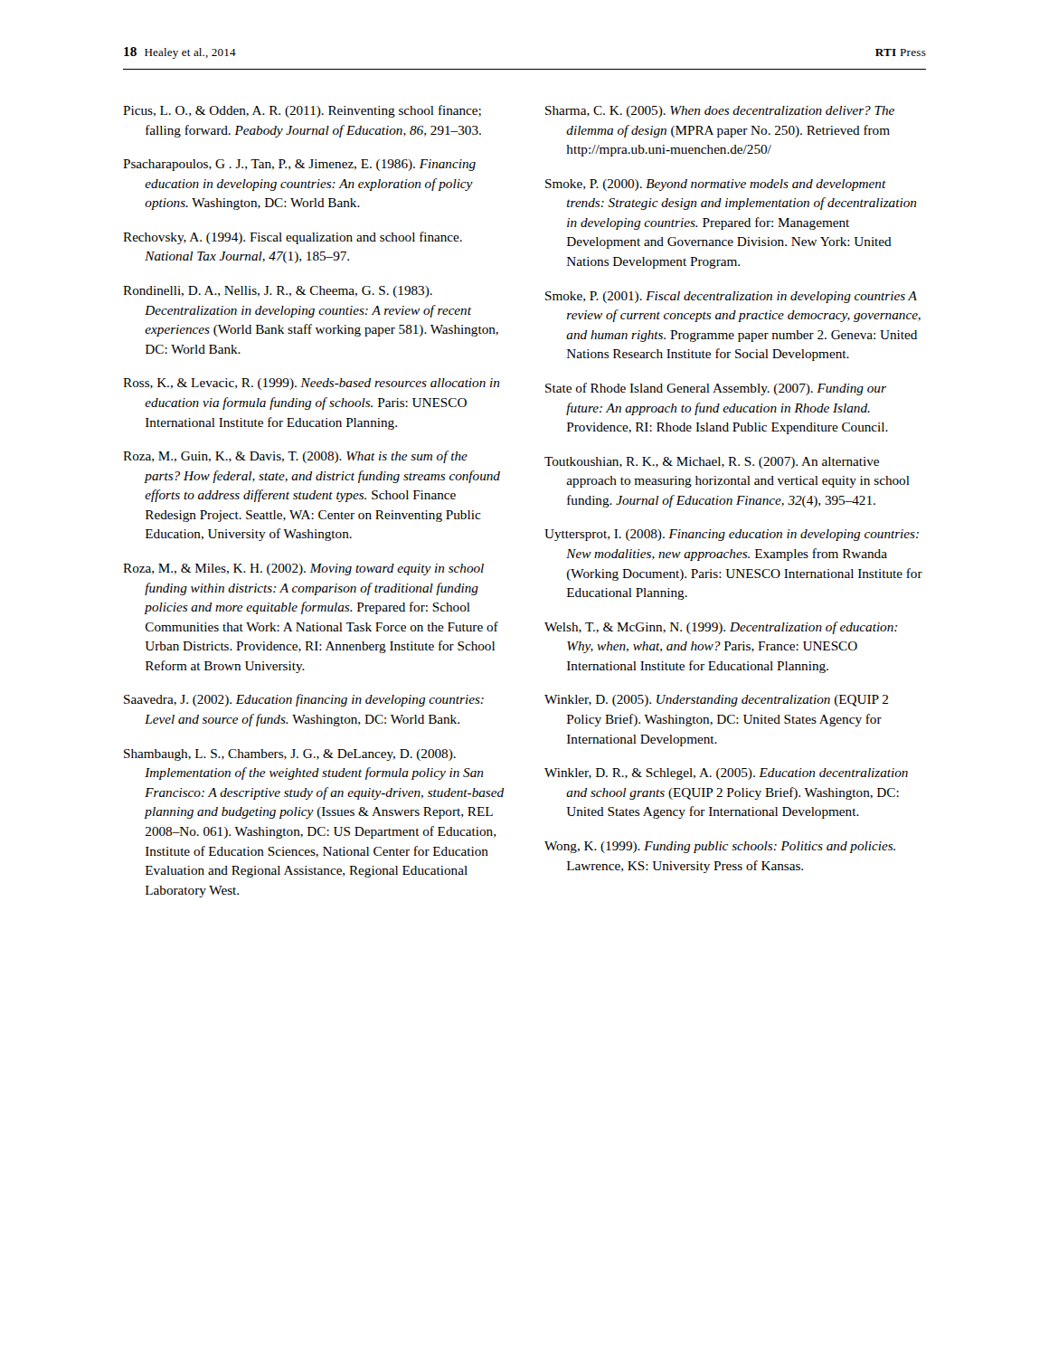18 Healey et al., 2014
RTI Press
Picus, L. O., & Odden, A. R. (2011). Reinventing school finance; falling forward. Peabody Journal of Education, 86, 291–303.
Psacharapoulos, G . J., Tan, P., & Jimenez, E. (1986). Financing education in developing countries: An exploration of policy options. Washington, DC: World Bank.
Rechovsky, A. (1994). Fiscal equalization and school finance. National Tax Journal, 47(1), 185–97.
Rondinelli, D. A., Nellis, J. R., & Cheema, G. S. (1983). Decentralization in developing counties: A review of recent experiences (World Bank staff working paper 581). Washington, DC: World Bank.
Ross, K., & Levacic, R. (1999). Needs-based resources allocation in education via formula funding of schools. Paris: UNESCO International Institute for Education Planning.
Roza, M., Guin, K., & Davis, T. (2008). What is the sum of the parts? How federal, state, and district funding streams confound efforts to address different student types. School Finance Redesign Project. Seattle, WA: Center on Reinventing Public Education, University of Washington.
Roza, M., & Miles, K. H. (2002). Moving toward equity in school funding within districts: A comparison of traditional funding policies and more equitable formulas. Prepared for: School Communities that Work: A National Task Force on the Future of Urban Districts. Providence, RI: Annenberg Institute for School Reform at Brown University.
Saavedra, J. (2002). Education financing in developing countries: Level and source of funds. Washington, DC: World Bank.
Shambaugh, L. S., Chambers, J. G., & DeLancey, D. (2008). Implementation of the weighted student formula policy in San Francisco: A descriptive study of an equity-driven, student-based planning and budgeting policy (Issues & Answers Report, REL 2008–No. 061). Washington, DC: US Department of Education, Institute of Education Sciences, National Center for Education Evaluation and Regional Assistance, Regional Educational Laboratory West.
Sharma, C. K. (2005). When does decentralization deliver? The dilemma of design (MPRA paper No. 250). Retrieved from http://mpra.ub.uni-muenchen.de/250/
Smoke, P. (2000). Beyond normative models and development trends: Strategic design and implementation of decentralization in developing countries. Prepared for: Management Development and Governance Division. New York: United Nations Development Program.
Smoke, P. (2001). Fiscal decentralization in developing countries A review of current concepts and practice democracy, governance, and human rights. Programme paper number 2. Geneva: United Nations Research Institute for Social Development.
State of Rhode Island General Assembly. (2007). Funding our future: An approach to fund education in Rhode Island. Providence, RI: Rhode Island Public Expenditure Council.
Toutkoushian, R. K., & Michael, R. S. (2007). An alternative approach to measuring horizontal and vertical equity in school funding. Journal of Education Finance, 32(4), 395–421.
Uyttersprot, I. (2008). Financing education in developing countries: New modalities, new approaches. Examples from Rwanda (Working Document). Paris: UNESCO International Institute for Educational Planning.
Welsh, T., & McGinn, N. (1999). Decentralization of education: Why, when, what, and how? Paris, France: UNESCO International Institute for Educational Planning.
Winkler, D. (2005). Understanding decentralization (EQUIP 2 Policy Brief). Washington, DC: United States Agency for International Development.
Winkler, D. R., & Schlegel, A. (2005). Education decentralization and school grants (EQUIP 2 Policy Brief). Washington, DC: United States Agency for International Development.
Wong, K. (1999). Funding public schools: Politics and policies. Lawrence, KS: University Press of Kansas.